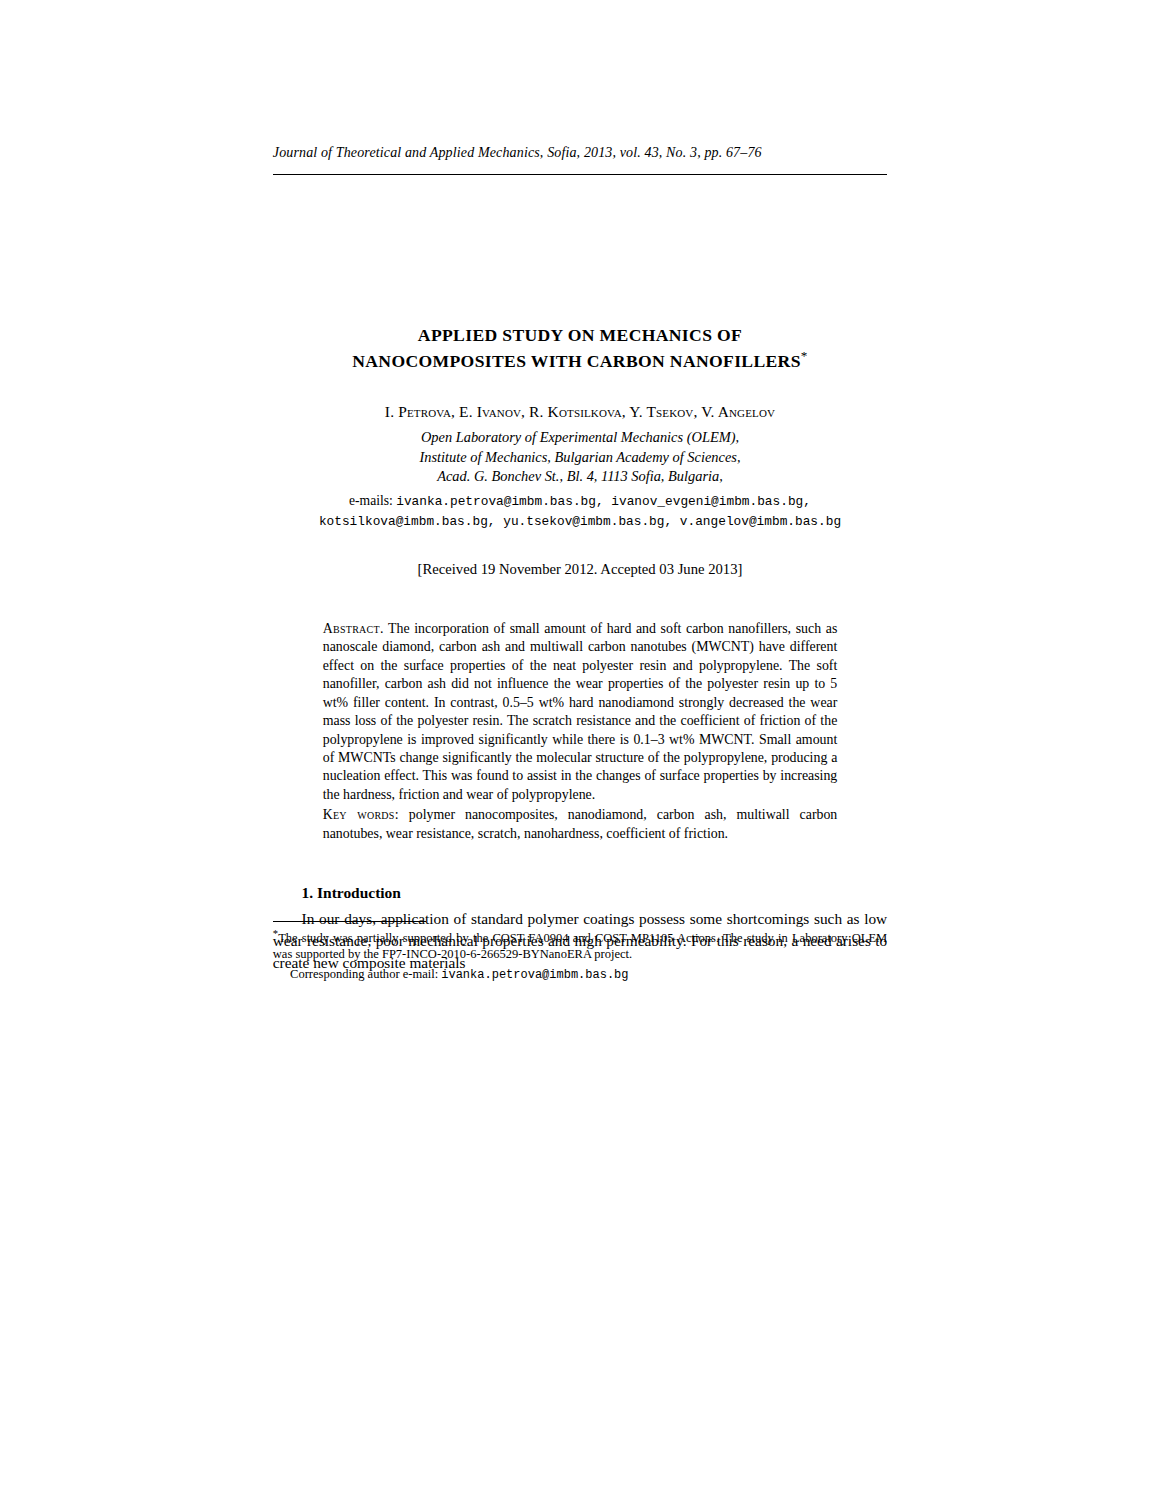Journal of Theoretical and Applied Mechanics, Sofia, 2013, vol. 43, No. 3, pp. 67–76
Applied Study on Mechanics of
Nanocomposites with Carbon Nanofillers*
I. Petrova, E. Ivanov, R. Kotsilkova, Y. Tsekov, V. Angelov
Open Laboratory of Experimental Mechanics (OLEM),
Institute of Mechanics, Bulgarian Academy of Sciences,
Acad. G. Bonchev St., Bl. 4, 1113 Sofia, Bulgaria,
e-mails: ivanka.petrova@imbm.bas.bg, ivanov_evgeni@imbm.bas.bg,
kotsilkova@imbm.bas.bg, yu.tsekov@imbm.bas.bg, v.angelov@imbm.bas.bg
[Received 19 November 2012. Accepted 03 June 2013]
Abstract. The incorporation of small amount of hard and soft carbon nanofillers, such as nanoscale diamond, carbon ash and multiwall carbon nanotubes (MWCNT) have different effect on the surface properties of the neat polyester resin and polypropylene. The soft nanofiller, carbon ash did not influence the wear properties of the polyester resin up to 5 wt% filler content. In contrast, 0.5–5 wt% hard nanodiamond strongly decreased the wear mass loss of the polyester resin. The scratch resistance and the coefficient of friction of the polypropylene is improved significantly while there is 0.1–3 wt% MWCNT. Small amount of MWCNTs change significantly the molecular structure of the polypropylene, producing a nucleation effect. This was found to assist in the changes of surface properties by increasing the hardness, friction and wear of polypropylene.
Key words: polymer nanocomposites, nanodiamond, carbon ash, multiwall carbon nanotubes, wear resistance, scratch, nanohardness, coefficient of friction.
1. Introduction
In our days, application of standard polymer coatings possess some shortcomings such as low wear resistance, poor mechanical properties and high permeability. For this reason, a need arises to create new composite materials
*The study was partially supported by the COST FA0904 and COST MP1105 Actions. The study in Laboratory OLEM was supported by the FP7-INCO-2010-6-266529-BYNanoERA project.
Corresponding author e-mail: ivanka.petrova@imbm.bas.bg